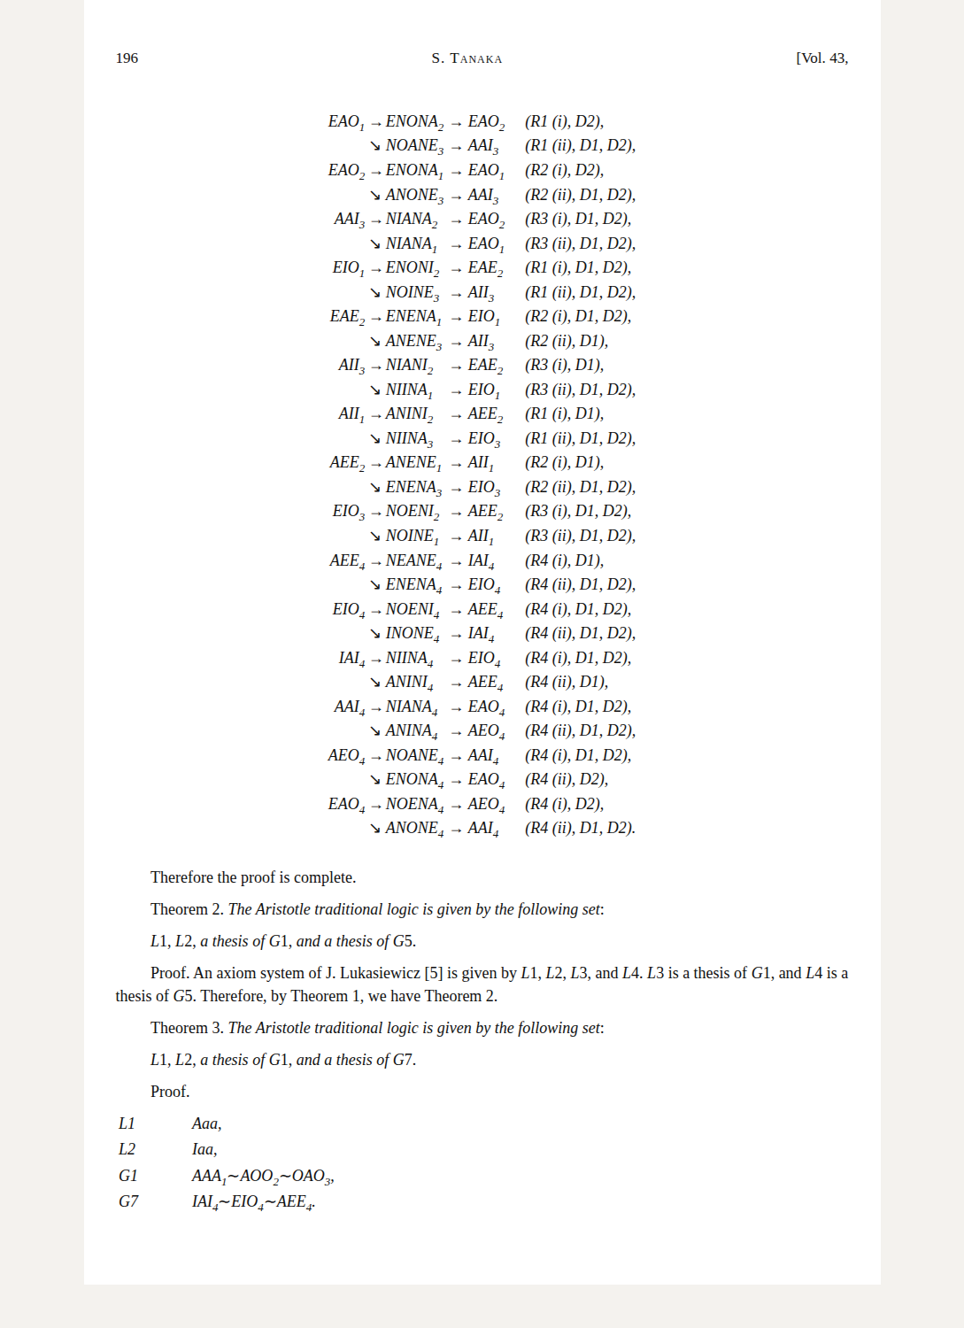196 S. Tanaka [Vol. 43,
| EAO 1 | → | ENONA 2 | → | EAO 2 | ( R 1 (i), D 2), |
| | ↘ | NOANE 3 | → | AAI 3 | ( R 1 (ii), D 1, D 2), |
| EAO 2 | → | ENONA 1 | → | EAO 1 | ( R 2 (i), D 2), |
| | ↘ | ANONE 3 | → | AAI 3 | ( R 2 (ii), D 1, D 2), |
| AAI 3 | → | NIANA 2 | → | EAO 2 | ( R 3 (i), D 1, D 2), |
| | ↘ | NIANA 1 | → | EAO 1 | ( R 3 (ii), D 1, D 2), |
| EIO 1 | → | ENONI 2 | → | EAE 2 | ( R 1 (i), D 1, D 2), |
| | ↘ | NOINE 3 | → | AII 3 | ( R 1 (ii), D 1, D 2), |
| EAE 2 | → | ENENA 1 | → | EIO 1 | ( R 2 (i), D 1, D 2), |
| | ↘ | ANENE 3 | → | AII 3 | ( R 2 (ii), D 1), |
| AII 3 | → | NIANI 2 | → | EAE 2 | ( R 3 (i), D 1), |
| | ↘ | NIINA 1 | → | EIO 1 | ( R 3 (ii), D 1, D 2), |
| AII 1 | → | ANINI 2 | → | AEE 2 | ( R 1 (i), D 1), |
| | ↘ | NIINA 3 | → | EIO 3 | ( R 1 (ii), D 1, D 2), |
| AEE 2 | → | ANENE 1 | → | AII 1 | ( R 2 (i), D 1), |
| | ↘ | ENENA 3 | → | EIO 3 | ( R 2 (ii), D 1, D 2), |
| EIO 3 | → | NOENI 2 | → | AEE 2 | ( R 3 (i), D 1, D 2), |
| | ↘ | NOINE 1 | → | AII 1 | ( R 3 (ii), D 1, D 2), |
| AEE 4 | → | NEANE 4 | → | IAI 4 | ( R 4 (i), D 1), |
| | ↘ | ENENA 4 | → | EIO 4 | ( R 4 (ii), D 1, D 2), |
| EIO 4 | → | NOENI 4 | → | AEE 4 | ( R 4 (i), D 1, D 2), |
| | ↘ | INONE 4 | → | IAI 4 | ( R 4 (ii), D 1, D 2), |
| IAI 4 | → | NIINA 4 | → | EIO 4 | ( R 4 (i), D 1, D 2), |
| | ↘ | ANINI 4 | → | AEE 4 | ( R 4 (ii), D 1), |
| AAI 4 | → | NIANA 4 | → | EAO 4 | ( R 4 (i), D 1, D 2), |
| | ↘ | ANINA 4 | → | AEO 4 | ( R 4 (ii), D 1, D 2), |
| AEO 4 | → | NOANE 4 | → | AAI 4 | ( R 4 (i), D 1, D 2), |
| | ↘ | ENONA 4 | → | EAO 4 | ( R 4 (ii), D 2), |
| EAO 4 | → | NOENA 4 | → | AEO 4 | ( R 4 (i), D 2), |
| | ↘ | ANONE 4 | → | AAI 4 | ( R 4 (ii), D 1, D 2). |
Therefore the proof is complete.
Theorem 2. The Aristotle traditional logic is given by the following set:
L1, L2, a thesis of G1, and a thesis of G5.
Proof. An axiom system of J. Lukasiewicz [5] is given by L1, L2, L3, and L4. L3 is a thesis of G1, and L4 is a thesis of G5. Therefore, by Theorem 1, we have Theorem 2.
Theorem 3. The Aristotle traditional logic is given by the following set:
L1, L2, a thesis of G1, and a thesis of G7.
Proof.
L1
Aaa,
L2
Iaa,
G1
AAA1∼AOO2∼OAO3,
G7
IAI4∼EIO4∼AEE4.